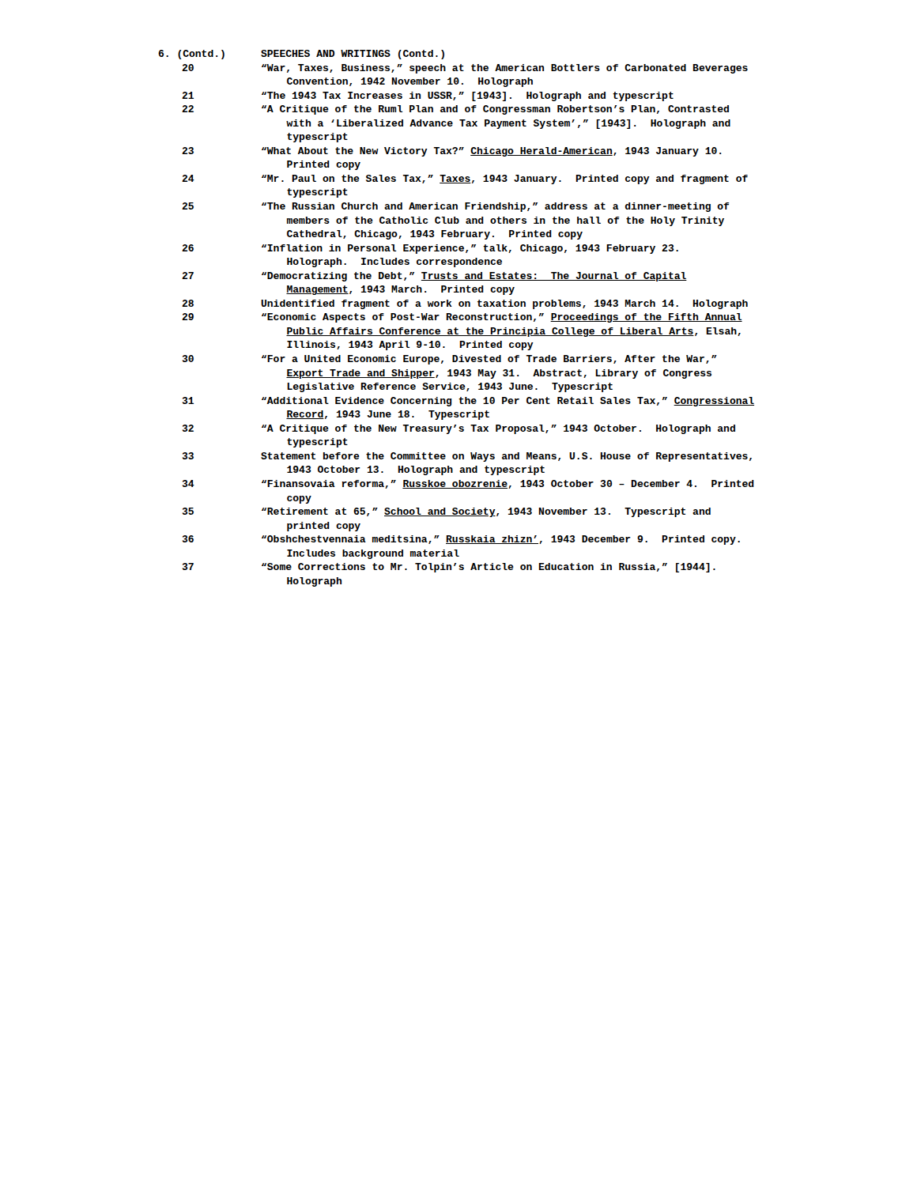| 6. (Contd.) | SPEECHES AND WRITINGS (Contd.) |
| 20 | “War, Taxes, Business,” speech at the American Bottlers of Carbonated Beverages Convention, 1942 November 10. Holograph |
| 21 | “The 1943 Tax Increases in USSR,” [1943]. Holograph and typescript |
| 22 | “A Critique of the Ruml Plan and of Congressman Robertson’s Plan, Contrasted with a ‘Liberalized Advance Tax Payment System’,” [1943]. Holograph and typescript |
| 23 | “What About the New Victory Tax?” Chicago Herald-American , 1943 January 10. Printed copy |
| 24 | “Mr. Paul on the Sales Tax,” Taxes , 1943 January. Printed copy and fragment of typescript |
| 25 | “The Russian Church and American Friendship,” address at a dinner-meeting of members of the Catholic Club and others in the hall of the Holy Trinity Cathedral, Chicago, 1943 February. Printed copy |
| 26 | “Inflation in Personal Experience,” talk, Chicago, 1943 February 23. Holograph. Includes correspondence |
| 27 | “Democratizing the Debt,” Trusts and Estates: The Journal of Capital Management , 1943 March. Printed copy |
| 28 | Unidentified fragment of a work on taxation problems, 1943 March 14. Holograph |
| 29 | “Economic Aspects of Post-War Reconstruction,” Proceedings of the Fifth Annual Public Affairs Conference at the Principia College of Liberal Arts , Elsah, Illinois, 1943 April 9-10. Printed copy |
| 30 | “For a United Economic Europe, Divested of Trade Barriers, After the War,” Export Trade and Shipper , 1943 May 31. Abstract, Library of Congress Legislative Reference Service, 1943 June. Typescript |
| 31 | “Additional Evidence Concerning the 10 Per Cent Retail Sales Tax,” Congressional Record , 1943 June 18. Typescript |
| 32 | “A Critique of the New Treasury’s Tax Proposal,” 1943 October. Holograph and typescript |
| 33 | Statement before the Committee on Ways and Means, U.S. House of Representatives, 1943 October 13. Holograph and typescript |
| 34 | “Finansovaia reforma,” Russkoe obozrenie , 1943 October 30 – December 4. Printed copy |
| 35 | “Retirement at 65,” School and Society , 1943 November 13. Typescript and printed copy |
| 36 | “Obshchestvennaia meditsina,” Russkaia zhizn’ , 1943 December 9. Printed copy. Includes background material |
| 37 | “Some Corrections to Mr. Tolpin’s Article on Education in Russia,” [1944]. Holograph |